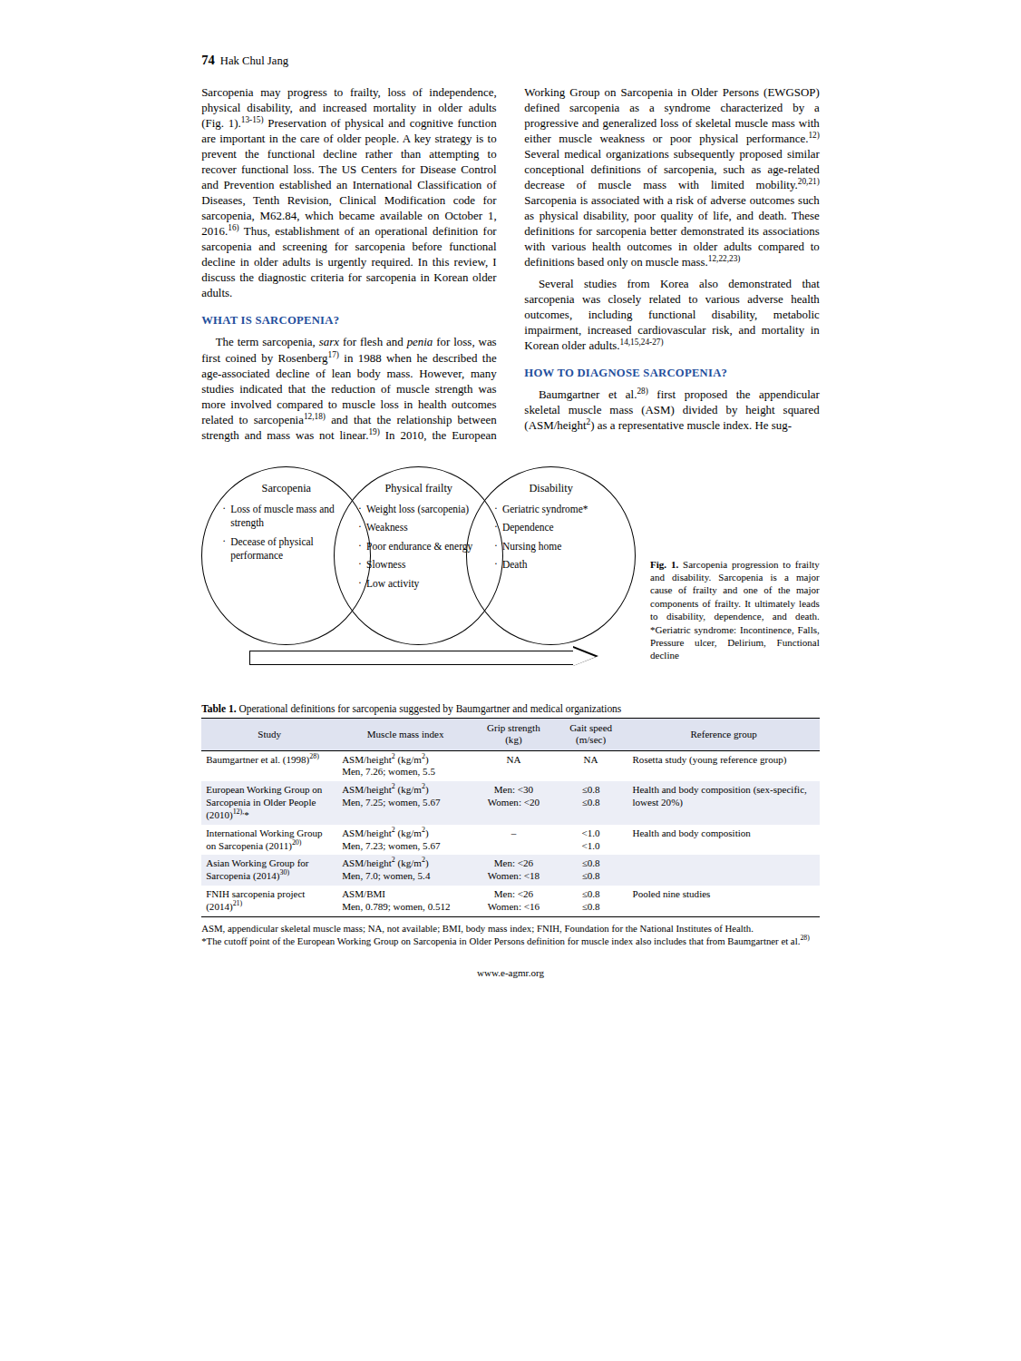74 Hak Chul Jang
Sarcopenia may progress to frailty, loss of independence, physical disability, and increased mortality in older adults (Fig. 1).13-15) Preservation of physical and cognitive function are important in the care of older people. A key strategy is to prevent the functional decline rather than attempting to recover functional loss. The US Centers for Disease Control and Prevention established an International Classification of Diseases, Tenth Revision, Clinical Modification code for sarcopenia, M62.84, which became available on October 1, 2016.16) Thus, establishment of an operational definition for sarcopenia and screening for sarcopenia before functional decline in older adults is urgently required. In this review, I discuss the diagnostic criteria for sarcopenia in Korean older adults.
What is sarcopenia?
The term sarcopenia, sarx for flesh and penia for loss, was first coined by Rosenberg17) in 1988 when he described the age-associated decline of lean body mass. However, many studies indicated that the reduction of muscle strength was more involved compared to muscle loss in health outcomes related to sarcopenia12,18) and that the relationship between strength and mass was not linear.19) In 2010, the European Working Group on Sarcopenia in Older Persons (EWGSOP) defined sarcopenia as a syndrome characterized by a progressive and generalized loss of skeletal muscle mass with either muscle weakness or poor physical performance.12) Several medical organizations subsequently proposed similar conceptional definitions of sarcopenia, such as age-related decrease of muscle mass with limited mobility.20,21) Sarcopenia is associated with a risk of adverse outcomes such as physical disability, poor quality of life, and death. These definitions for sarcopenia better demonstrated its associations with various health outcomes in older adults compared to definitions based only on muscle mass.12,22,23)
Several studies from Korea also demonstrated that sarcopenia was closely related to various adverse health outcomes, including functional disability, metabolic impairment, increased cardiovascular risk, and mortality in Korean older adults.14,15,24-27)
How to diagnose sarcopenia?
Baumgartner et al.28) first proposed the appendicular skeletal muscle mass (ASM) divided by height squared (ASM/height2) as a representative muscle index. He sug-
Sarcopenia
Loss of muscle mass and strength
Decease of physical performance
Physical frailty
Weight loss (sarcopenia)
Weakness
Poor endurance & energy
Slowness
Low activity
Disability
Geriatric syndrome*
Dependence
Nursing home
Death
Fig. 1. Sarcopenia progression to frailty and disability. Sarcopenia is a major cause of frailty and one of the major components of frailty. It ultimately leads to disability, dependence, and death. *Geriatric syndrome: Incontinence, Falls, Pressure ulcer, Delirium, Functional decline
Table 1. Operational definitions for sarcopenia suggested by Baumgartner and medical organizations
| Study | Muscle mass index | Grip strength (kg) | Gait speed (m/sec) | Reference group |
| --- | --- | --- | --- | --- |
| Baumgartner et al. (1998) 28) | ASM/height 2 (kg/m 2 ) Men, 7.26; women, 5.5 | NA | NA | Rosetta study (young reference group) |
| European Working Group on Sarcopenia in Older People (2010) 12), * | ASM/height 2 (kg/m 2 ) Men, 7.25; women, 5.67 | Men: <30 Women: <20 | ≤0.8 ≤0.8 | Health and body composition (sex-specific, lowest 20%) |
| International Working Group on Sarcopenia (2011) 20) | ASM/height 2 (kg/m 2 ) Men, 7.23; women, 5.67 | – | <1.0 <1.0 | Health and body composition |
| Asian Working Group for Sarcopenia (2014) 30) | ASM/height 2 (kg/m 2 ) Men, 7.0; women, 5.4 | Men: <26 Women: <18 | ≤0.8 ≤0.8 | |
| FNIH sarcopenia project (2014) 21) | ASM/BMI Men, 0.789; women, 0.512 | Men: <26 Women: <16 | ≤0.8 ≤0.8 | Pooled nine studies |
ASM, appendicular skeletal muscle mass; NA, not available; BMI, body mass index; FNIH, Foundation for the National Institutes of Health.
*The cutoff point of the European Working Group on Sarcopenia in Older Persons definition for muscle index also includes that from Baumgartner et al.28)
www.e-agmr.org